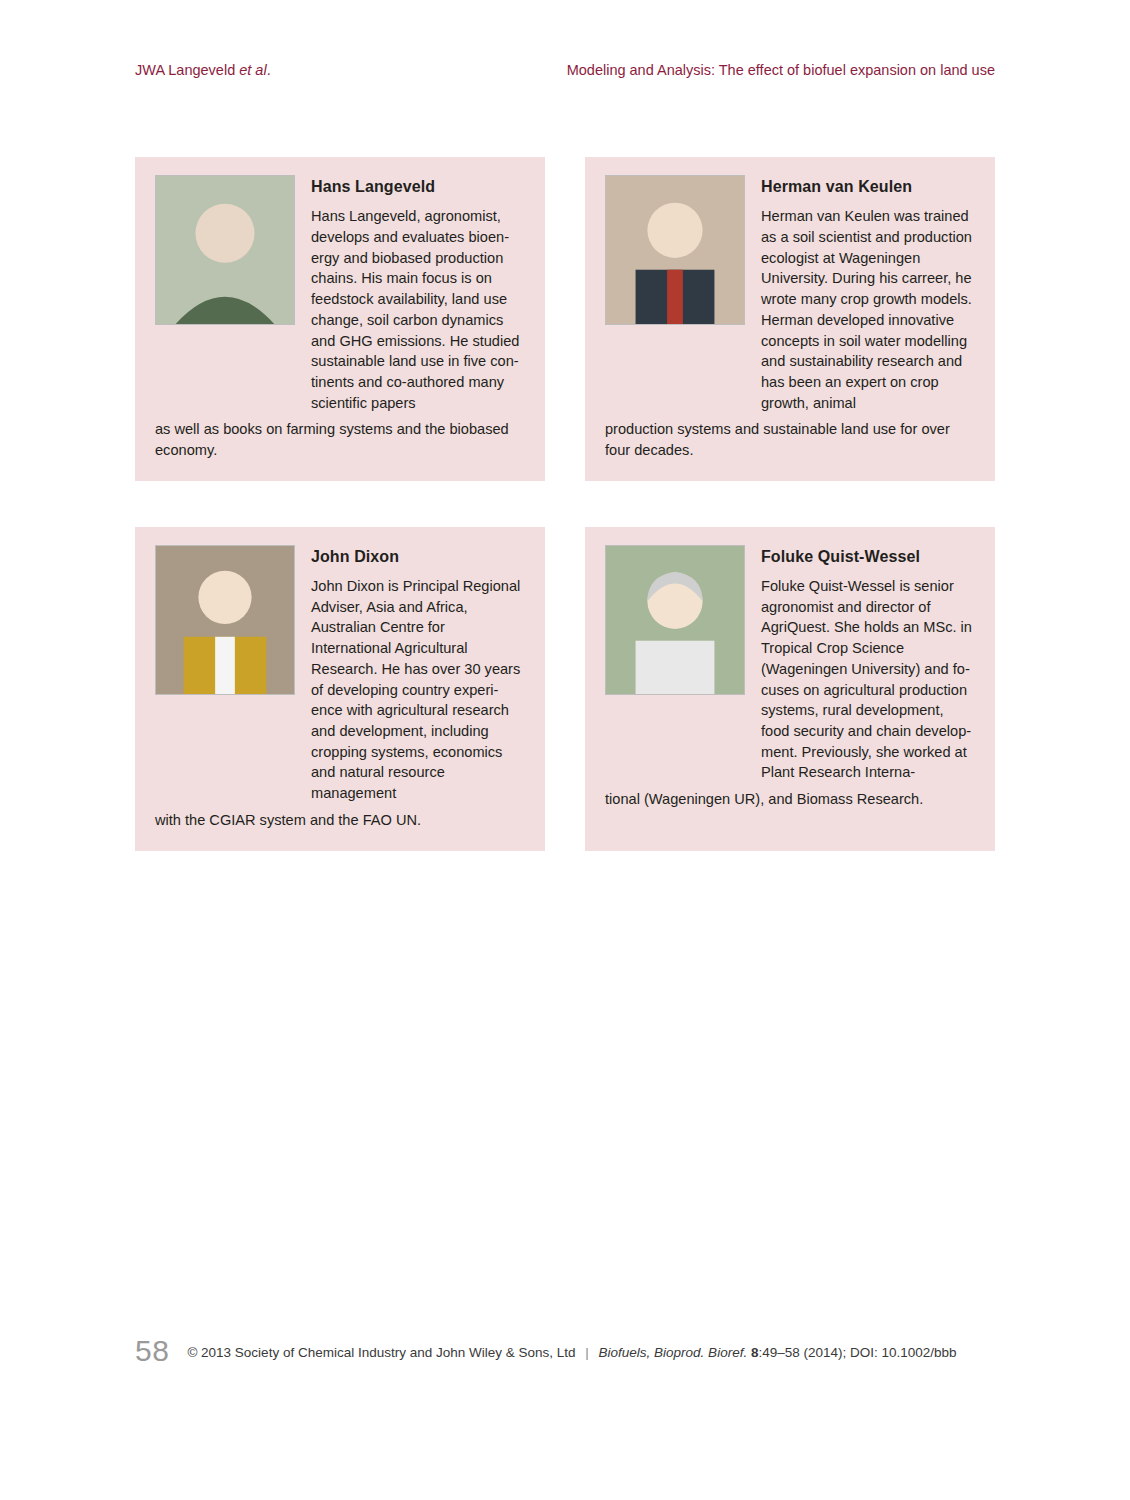JWA Langeveld et al.
Modeling and Analysis: The effect of biofuel expansion on land use
Hans Langeveld
Hans Langeveld, agronomist, develops and evaluates bioenergy and biobased production chains. His main focus is on feedstock availability, land use change, soil carbon dynamics and GHG emissions. He studied sustainable land use in five continents and co-authored many scientific papers
as well as books on farming systems and the biobased economy.
Herman van Keulen
Herman van Keulen was trained as a soil scientist and production ecologist at Wageningen University. During his carreer, he wrote many crop growth models. Herman developed innovative concepts in soil water modelling and sustainability research and has been an expert on crop growth, animal
production systems and sustainable land use for over four decades.
John Dixon
John Dixon is Principal Regional Adviser, Asia and Africa, Australian Centre for International Agricultural Research. He has over 30 years of developing country experience with agricultural research and development, including cropping systems, economics and natural resource management
with the CGIAR system and the FAO UN.
Foluke Quist-Wessel
Foluke Quist-Wessel is senior agronomist and director of AgriQuest. She holds an MSc. in Tropical Crop Science (Wageningen University) and focuses on agricultural production systems, rural development, food security and chain development. Previously, she worked at Plant Research Interna-
tional (Wageningen UR), and Biomass Research.
58
© 2013 Society of Chemical Industry and John Wiley & Sons, Ltd | Biofuels, Bioprod. Bioref. 8:49–58 (2014); DOI: 10.1002/bbb